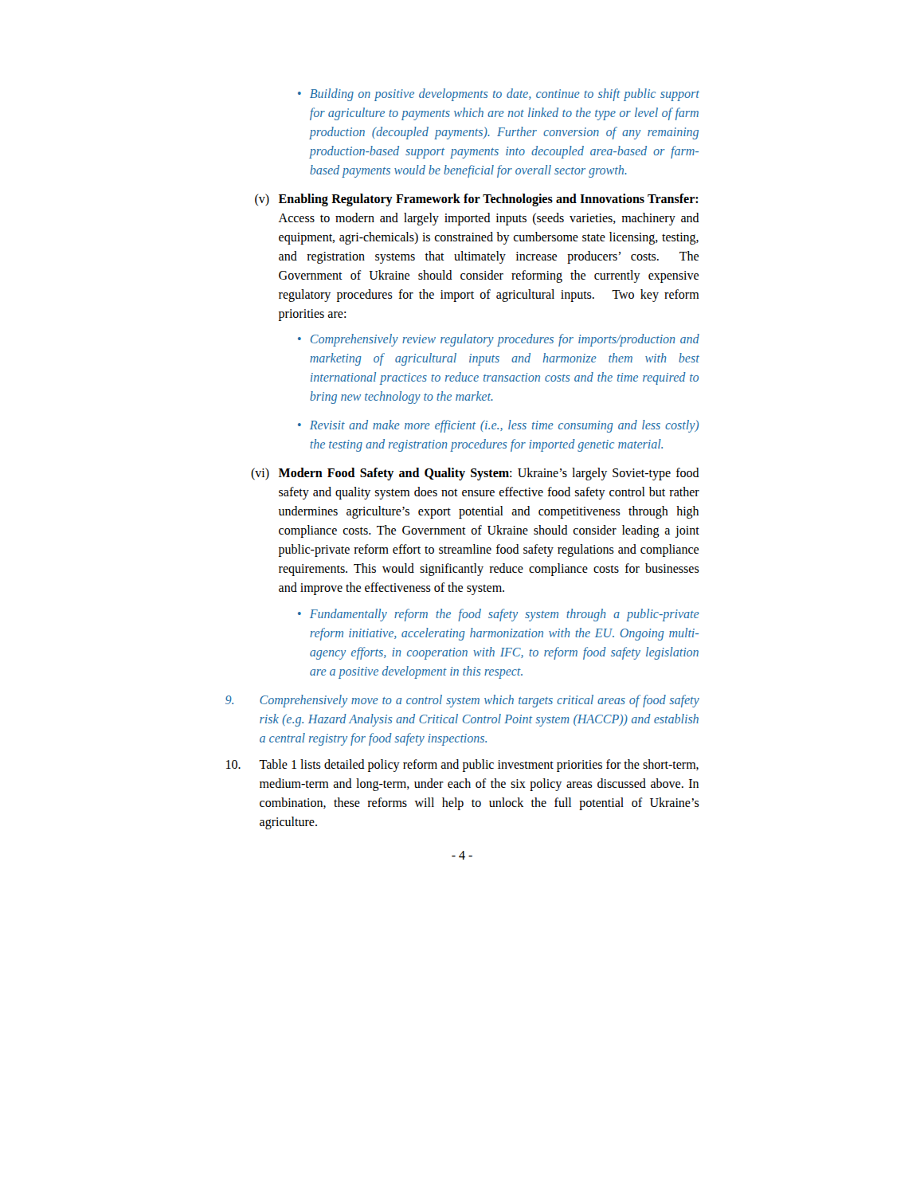Building on positive developments to date, continue to shift public support for agriculture to payments which are not linked to the type or level of farm production (decoupled payments). Further conversion of any remaining production-based support payments into decoupled area-based or farm-based payments would be beneficial for overall sector growth.
(v)
Enabling Regulatory Framework for Technologies and Innovations Transfer: Access to modern and largely imported inputs (seeds varieties, machinery and equipment, agri-chemicals) is constrained by cumbersome state licensing, testing, and registration systems that ultimately increase producers’ costs. The Government of Ukraine should consider reforming the currently expensive regulatory procedures for the import of agricultural inputs. Two key reform priorities are:
Comprehensively review regulatory procedures for imports/production and marketing of agricultural inputs and harmonize them with best international practices to reduce transaction costs and the time required to bring new technology to the market.
Revisit and make more efficient (i.e., less time consuming and less costly) the testing and registration procedures for imported genetic material.
(vi)
Modern Food Safety and Quality System: Ukraine’s largely Soviet-type food safety and quality system does not ensure effective food safety control but rather undermines agriculture’s export potential and competitiveness through high compliance costs. The Government of Ukraine should consider leading a joint public-private reform effort to streamline food safety regulations and compliance requirements. This would significantly reduce compliance costs for businesses and improve the effectiveness of the system.
Fundamentally reform the food safety system through a public-private reform initiative, accelerating harmonization with the EU. Ongoing multi-agency efforts, in cooperation with IFC, to reform food safety legislation are a positive development in this respect.
9.
Comprehensively move to a control system which targets critical areas of food safety risk (e.g. Hazard Analysis and Critical Control Point system (HACCP)) and establish a central registry for food safety inspections.
10.
Table 1 lists detailed policy reform and public investment priorities for the short-term, medium-term and long-term, under each of the six policy areas discussed above. In combination, these reforms will help to unlock the full potential of Ukraine’s agriculture.
- 4 -